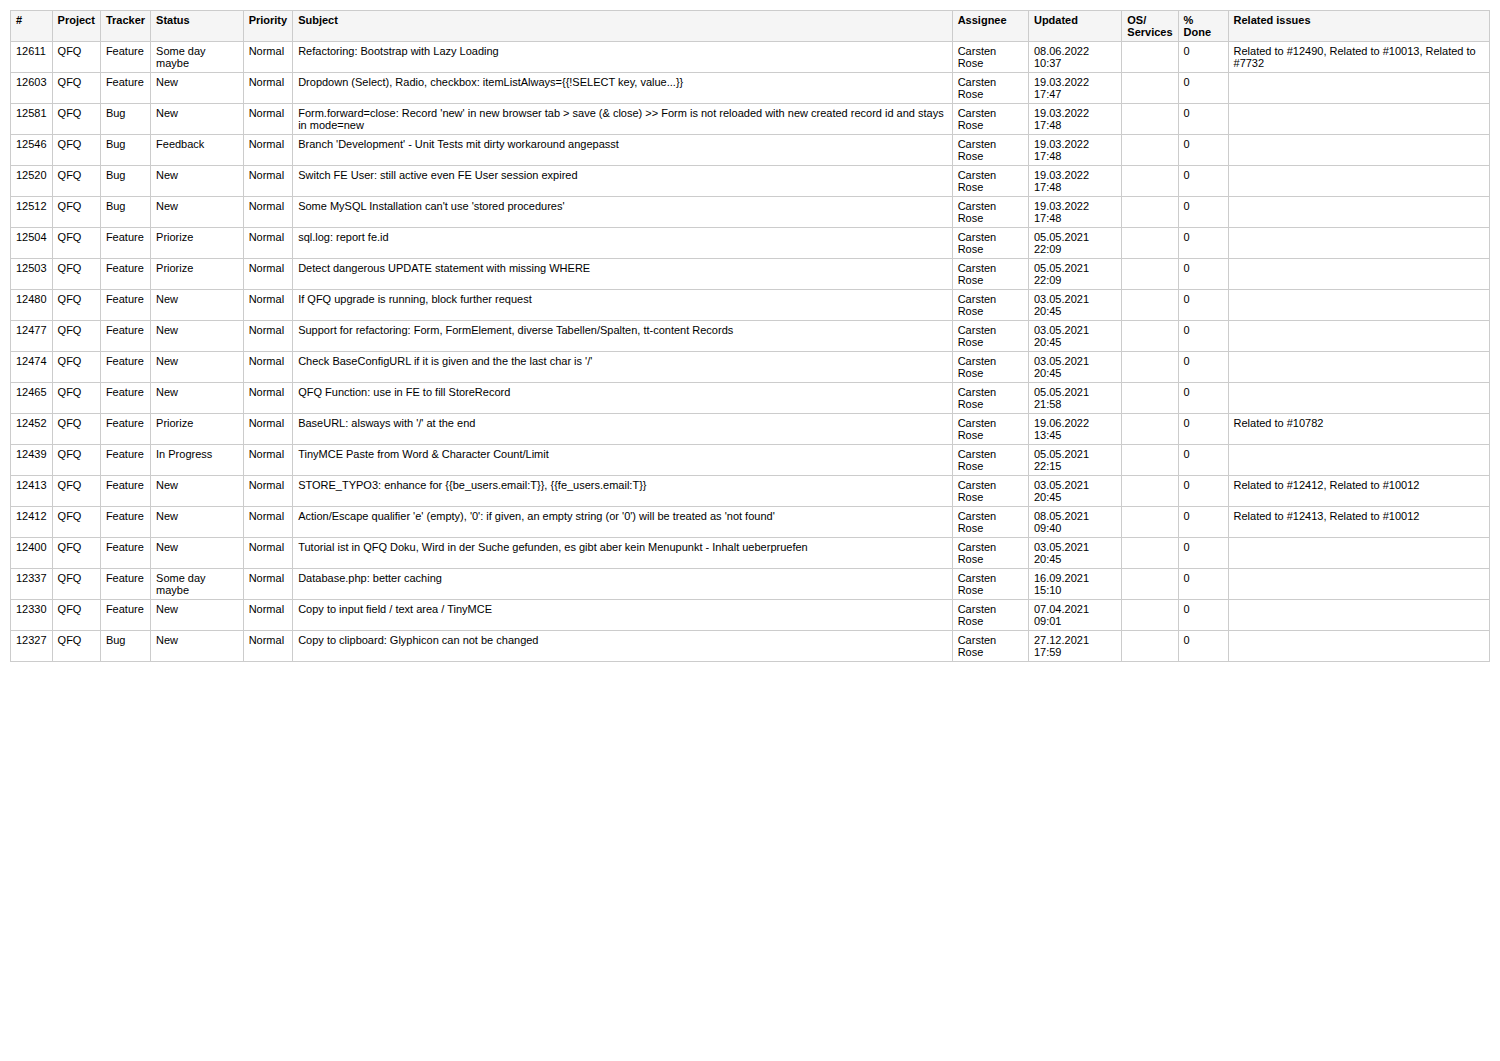| # | Project | Tracker | Status | Priority | Subject | Assignee | Updated | OS/ Services | % Done | Related issues |
| --- | --- | --- | --- | --- | --- | --- | --- | --- | --- | --- |
| 12611 | QFQ | Feature | Some day maybe | Normal | Refactoring: Bootstrap with Lazy Loading | Carsten Rose | 08.06.2022 10:37 | | 0 | Related to #12490, Related to #10013, Related to #7732 |
| 12603 | QFQ | Feature | New | Normal | Dropdown (Select), Radio, checkbox: itemListAlways={{!SELECT key, value...}} | Carsten Rose | 19.03.2022 17:47 | | 0 | |
| 12581 | QFQ | Bug | New | Normal | Form.forward=close: Record 'new' in new browser tab > save (& close) >> Form is not reloaded with new created record id and stays in mode=new | Carsten Rose | 19.03.2022 17:48 | | 0 | |
| 12546 | QFQ | Bug | Feedback | Normal | Branch 'Development' - Unit Tests mit dirty workaround angepasst | Carsten Rose | 19.03.2022 17:48 | | 0 | |
| 12520 | QFQ | Bug | New | Normal | Switch FE User: still active even FE User session expired | Carsten Rose | 19.03.2022 17:48 | | 0 | |
| 12512 | QFQ | Bug | New | Normal | Some MySQL Installation can't use 'stored procedures' | Carsten Rose | 19.03.2022 17:48 | | 0 | |
| 12504 | QFQ | Feature | Priorize | Normal | sql.log: report fe.id | Carsten Rose | 05.05.2021 22:09 | | 0 | |
| 12503 | QFQ | Feature | Priorize | Normal | Detect dangerous UPDATE statement with missing WHERE | Carsten Rose | 05.05.2021 22:09 | | 0 | |
| 12480 | QFQ | Feature | New | Normal | If QFQ upgrade is running, block further request | Carsten Rose | 03.05.2021 20:45 | | 0 | |
| 12477 | QFQ | Feature | New | Normal | Support for refactoring: Form, FormElement, diverse Tabellen/Spalten, tt-content Records | Carsten Rose | 03.05.2021 20:45 | | 0 | |
| 12474 | QFQ | Feature | New | Normal | Check BaseConfigURL if it is given and the the last char is '/' | Carsten Rose | 03.05.2021 20:45 | | 0 | |
| 12465 | QFQ | Feature | New | Normal | QFQ Function: use in FE to fill StoreRecord | Carsten Rose | 05.05.2021 21:58 | | 0 | |
| 12452 | QFQ | Feature | Priorize | Normal | BaseURL: alsways with '/' at the end | Carsten Rose | 19.06.2022 13:45 | | 0 | Related to #10782 |
| 12439 | QFQ | Feature | In Progress | Normal | TinyMCE Paste from Word & Character Count/Limit | Carsten Rose | 05.05.2021 22:15 | | 0 | |
| 12413 | QFQ | Feature | New | Normal | STORE_TYPO3: enhance for {{be_users.email:T}}, {{fe_users.email:T}} | Carsten Rose | 03.05.2021 20:45 | | 0 | Related to #12412, Related to #10012 |
| 12412 | QFQ | Feature | New | Normal | Action/Escape qualifier 'e' (empty), '0': if given, an empty string (or '0') will be treated as 'not found' | Carsten Rose | 08.05.2021 09:40 | | 0 | Related to #12413, Related to #10012 |
| 12400 | QFQ | Feature | New | Normal | Tutorial ist in QFQ Doku, Wird in der Suche gefunden, es gibt aber kein Menupunkt - Inhalt ueberpruefen | Carsten Rose | 03.05.2021 20:45 | | 0 | |
| 12337 | QFQ | Feature | Some day maybe | Normal | Database.php: better caching | Carsten Rose | 16.09.2021 15:10 | | 0 | |
| 12330 | QFQ | Feature | New | Normal | Copy to input field / text area / TinyMCE | Carsten Rose | 07.04.2021 09:01 | | 0 | |
| 12327 | QFQ | Bug | New | Normal | Copy to clipboard: Glyphicon can not be changed | Carsten Rose | 27.12.2021 17:59 | | 0 | |